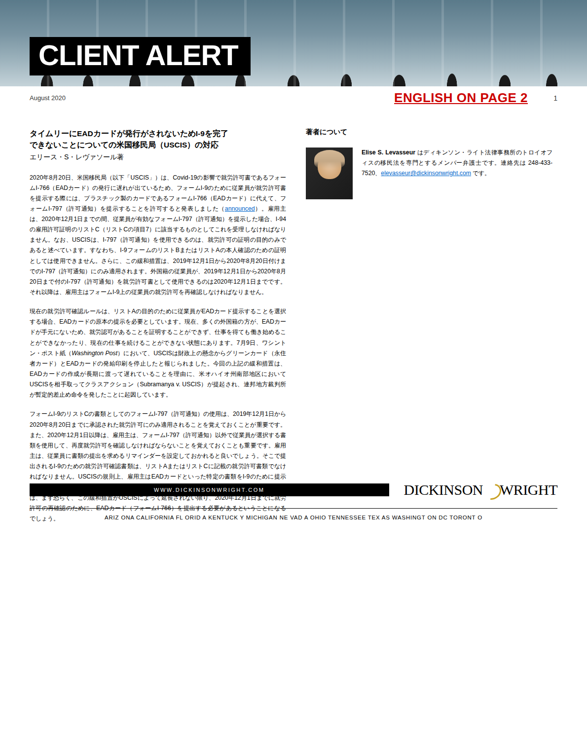CLIENT ALERT
August 2020
ENGLISH ON PAGE 2
1
タイムリーにEADカードが発行がされないためI-9を完了
できないことについての米国移民局（USCIS）の対応
エリース・S・レヴァソール著
2020年8月20日、米国移民局（以下「USCIS」）は、Covid-19の影響で就労許可書であるフォームI-766（EADカード）の発行に遅れが出ているため、フォームI-9のために従業員が就労許可書を提示する際には、プラスチック製のカードであるフォームI-766（EADカード）に代えて、フォームI-797（許可通知）を提示することを許可すると発表しました（announced）。雇用主は、2020年12月1日までの間、従業員が有効なフォームI-797（許可通知）を提示した場合、I-94の雇用許可証明のリストC（リストCの項目7）に該当するものとしてこれを受理しなければなりません。なお、USCISは、I-797（許可通知）を使用できるのは、就労許可の証明の目的のみであると述べています。すなわち、I-9フォームのリストBまたはリストAの本人確認のための証明としては使用できません。さらに、この緩和措置は、2019年12月1日から2020年8月20日付けまでのI-797（許可通知）にのみ適用されます。外国籍の従業員が、2019年12月1日から2020年8月20日まで付のI-797（許可通知）を就労許可書として使用できるのは2020年12月1日までです。それ以降は、雇用主はフォームI-9上の従業員の就労許可を再確認しなければなりません。
現在の就労許可確認ルールは、リストAの目的のために従業員がEADカード提示することを選択する場合、EADカードの原本の提示を必要としています。現在、多くの外国籍の方が、EADカードが手元にないため、就労認可があることを証明することができず、仕事を得ても働き始めることができなかったり、現在の仕事を続けることができない状態にあります。7月9日、ワシントン・ポスト紙（Washington Post）において、USCISは財政上の懸念からグリーンカード（永住者カード）とEADカードの発給印刷を停止したと報じられました。今回の上記の緩和措置は、EADカードの作成が長期に渡って遅れていることを理由に、米オハイオ州南部地区においてUSCISを相手取ってクラスアクション（Subramanya v. USCIS）が提起され、連邦地方裁判所が暫定的差止め命令を発したことに起因しています。
フォームI-9のリストCの書類としてのフォームI-797（許可通知）の使用は、2019年12月1日から2020年8月20日までに承認された就労許可にのみ適用されることを覚えておくことが重要です。また、2020年12月1日以降は、雇用主は、フォームI-797（許可通知）以外で従業員が選択する書類を使用して、再度就労許可を確認しなければならないことを覚えておくことも重要です。雇用主は、従業員に書類の提出を求めるリマインダーを設定しておかれると良いでしょう。そこで提出されるI-9のための就労許可確認書類は、リストAまたはリストCに記載の就労許可書類でなければなりません。USCISの規則上、雇用主はEADカードといった特定の書類をI-9のために提示することを指定することはできません。ただ、この緩和措置を受けている外国籍の方については、まず恐らく、この緩和措置がUSCISによって延長されない限り、2020年12月1日までに就労許可の再確認のために、EADカード（フォームI-766）を提出する必要があるということになるでしょう。
著者について
Elise S. Levasseur はディキンソン・ライト法律事務所のトロイオフィスの移民法を専門とするメンバー弁護士です。連絡先は 248-433-7520、elevasseur@dickinsonwright.com です。
WWW.DICKINSONWRIGHT.COM
DICKINSON
WRIGHT
ARIZ ONA CALIFORNIA FL ORID A KENTUCK Y MICHIGAN NE VAD A OHIO TENNESSEE TEX AS WASHINGT ON DC TORONT O